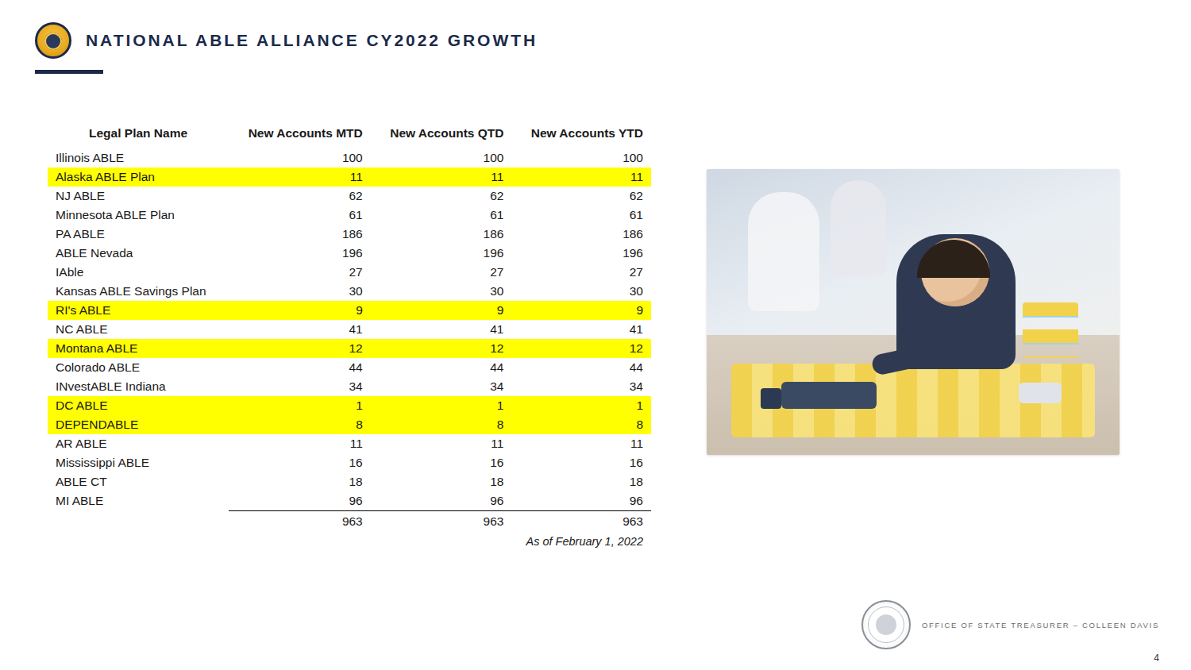National ABLE Alliance CY2022 Growth
| Legal Plan Name | New Accounts MTD | New Accounts QTD | New Accounts YTD |
| --- | --- | --- | --- |
| Illinois ABLE | 100 | 100 | 100 |
| Alaska ABLE Plan | 11 | 11 | 11 |
| NJ ABLE | 62 | 62 | 62 |
| Minnesota ABLE Plan | 61 | 61 | 61 |
| PA ABLE | 186 | 186 | 186 |
| ABLE Nevada | 196 | 196 | 196 |
| IAble | 27 | 27 | 27 |
| Kansas ABLE Savings Plan | 30 | 30 | 30 |
| RI's ABLE | 9 | 9 | 9 |
| NC ABLE | 41 | 41 | 41 |
| Montana ABLE | 12 | 12 | 12 |
| Colorado ABLE | 44 | 44 | 44 |
| INvestABLE Indiana | 34 | 34 | 34 |
| DC ABLE | 1 | 1 | 1 |
| DEPENDABLE | 8 | 8 | 8 |
| AR ABLE | 11 | 11 | 11 |
| Mississippi ABLE | 16 | 16 | 16 |
| ABLE CT | 18 | 18 | 18 |
| MI ABLE | 96 | 96 | 96 |
| | 963 | 963 | 963 |
As of February 1, 2022
Office of State Treasurer – Colleen Davis
4